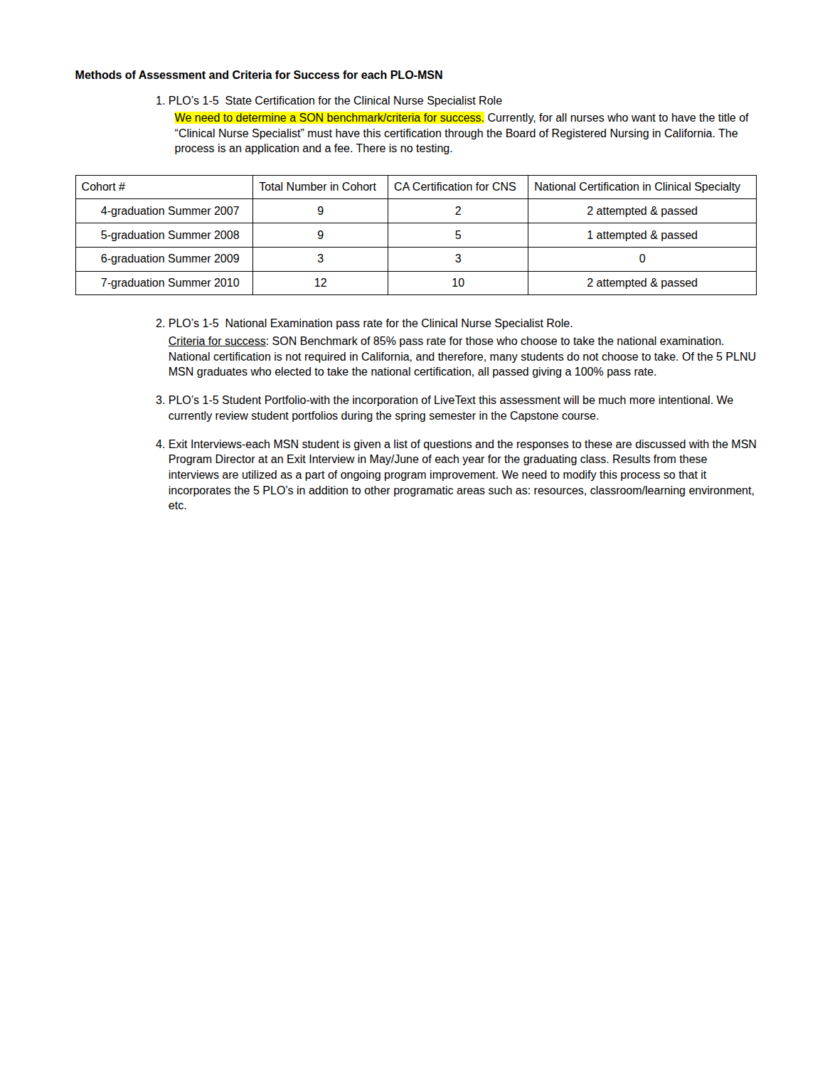Methods of Assessment and Criteria for Success for each PLO-MSN
PLO’s 1-5 State Certification for the Clinical Nurse Specialist Role
We need to determine a SON benchmark/criteria for success. Currently, for all nurses who want to have the title of “Clinical Nurse Specialist” must have this certification through the Board of Registered Nursing in California. The process is an application and a fee. There is no testing.
| Cohort # | Total Number in Cohort | CA Certification for CNS | National Certification in Clinical Specialty |
| --- | --- | --- | --- |
| 4-graduation Summer 2007 | 9 | 2 | 2 attempted & passed |
| 5-graduation Summer 2008 | 9 | 5 | 1 attempted & passed |
| 6-graduation Summer 2009 | 3 | 3 | 0 |
| 7-graduation Summer 2010 | 12 | 10 | 2 attempted & passed |
PLO’s 1-5 National Examination pass rate for the Clinical Nurse Specialist Role.
Criteria for success: SON Benchmark of 85% pass rate for those who choose to take the national examination. National certification is not required in California, and therefore, many students do not choose to take. Of the 5 PLNU MSN graduates who elected to take the national certification, all passed giving a 100% pass rate.
PLO’s 1-5 Student Portfolio-with the incorporation of LiveText this assessment will be much more intentional. We currently review student portfolios during the spring semester in the Capstone course.
Exit Interviews-each MSN student is given a list of questions and the responses to these are discussed with the MSN Program Director at an Exit Interview in May/June of each year for the graduating class. Results from these interviews are utilized as a part of ongoing program improvement. We need to modify this process so that it incorporates the 5 PLO’s in addition to other programatic areas such as: resources, classroom/learning environment, etc.